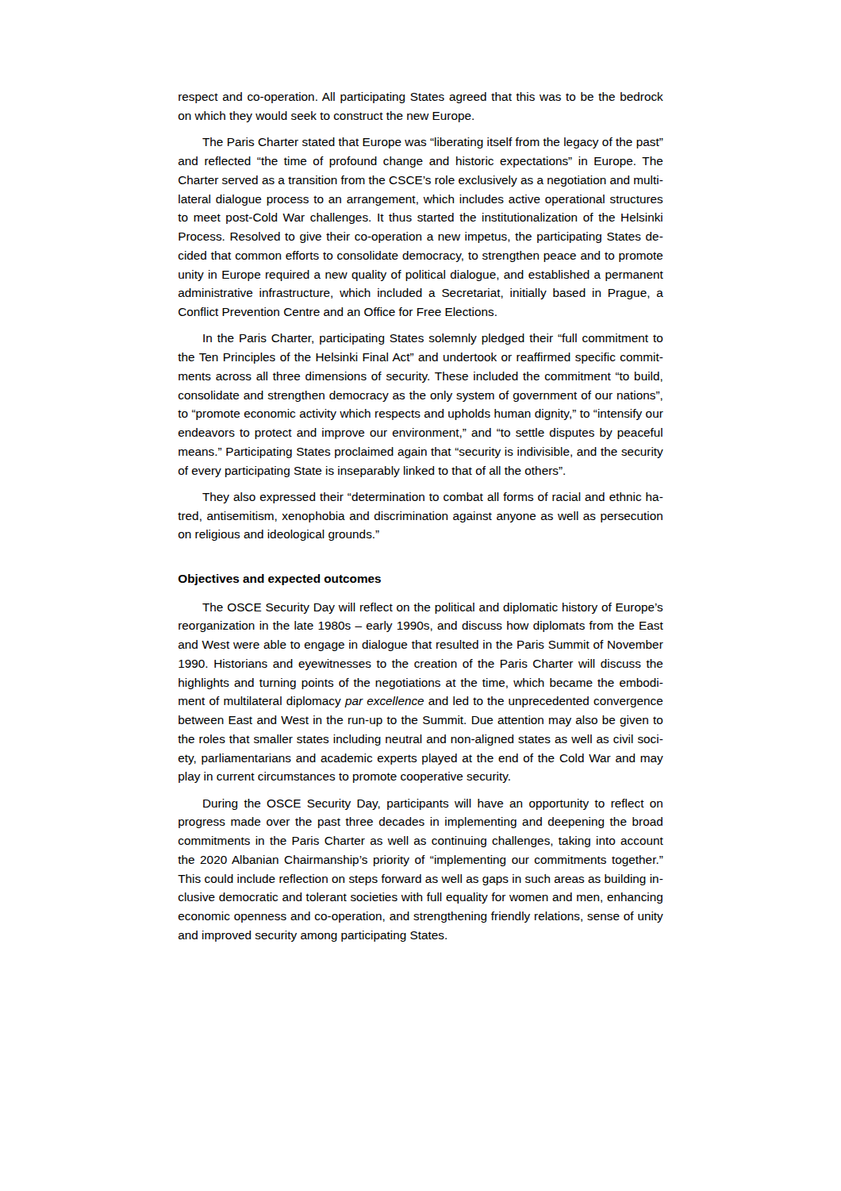respect and co-operation. All participating States agreed that this was to be the bedrock on which they would seek to construct the new Europe.
The Paris Charter stated that Europe was “liberating itself from the legacy of the past” and reflected “the time of profound change and historic expectations” in Europe. The Charter served as a transition from the CSCE’s role exclusively as a negotiation and multilateral dialogue process to an arrangement, which includes active operational structures to meet post-Cold War challenges. It thus started the institutionalization of the Helsinki Process. Resolved to give their co-operation a new impetus, the participating States decided that common efforts to consolidate democracy, to strengthen peace and to promote unity in Europe required a new quality of political dialogue, and established a permanent administrative infrastructure, which included a Secretariat, initially based in Prague, a Conflict Prevention Centre and an Office for Free Elections.
In the Paris Charter, participating States solemnly pledged their “full commitment to the Ten Principles of the Helsinki Final Act” and undertook or reaffirmed specific commitments across all three dimensions of security. These included the commitment “to build, consolidate and strengthen democracy as the only system of government of our nations”, to “promote economic activity which respects and upholds human dignity,” to “intensify our endeavors to protect and improve our environment,” and “to settle disputes by peaceful means.” Participating States proclaimed again that “security is indivisible, and the security of every participating State is inseparably linked to that of all the others”.
They also expressed their “determination to combat all forms of racial and ethnic hatred, antisemitism, xenophobia and discrimination against anyone as well as persecution on religious and ideological grounds.”
Objectives and expected outcomes
The OSCE Security Day will reflect on the political and diplomatic history of Europe’s reorganization in the late 1980s – early 1990s, and discuss how diplomats from the East and West were able to engage in dialogue that resulted in the Paris Summit of November 1990. Historians and eyewitnesses to the creation of the Paris Charter will discuss the highlights and turning points of the negotiations at the time, which became the embodiment of multilateral diplomacy par excellence and led to the unprecedented convergence between East and West in the run-up to the Summit. Due attention may also be given to the roles that smaller states including neutral and non-aligned states as well as civil society, parliamentarians and academic experts played at the end of the Cold War and may play in current circumstances to promote cooperative security.
During the OSCE Security Day, participants will have an opportunity to reflect on progress made over the past three decades in implementing and deepening the broad commitments in the Paris Charter as well as continuing challenges, taking into account the 2020 Albanian Chairmanship’s priority of “implementing our commitments together.” This could include reflection on steps forward as well as gaps in such areas as building inclusive democratic and tolerant societies with full equality for women and men, enhancing economic openness and co-operation, and strengthening friendly relations, sense of unity and improved security among participating States.